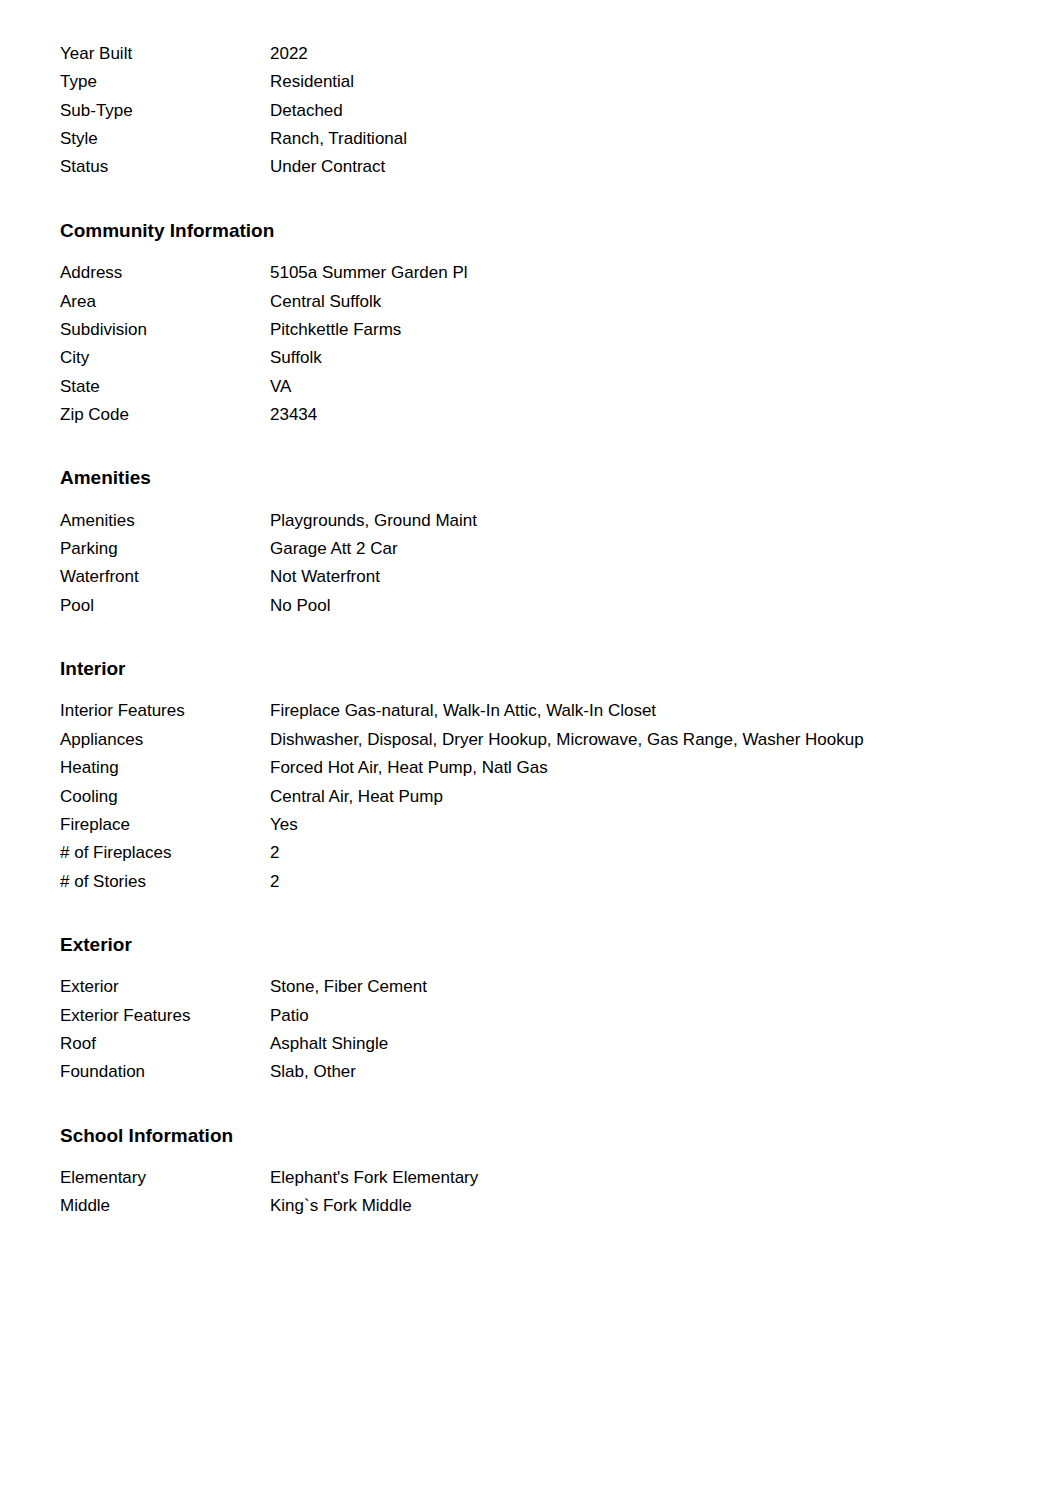| Year Built | 2022 |
| Type | Residential |
| Sub-Type | Detached |
| Style | Ranch, Traditional |
| Status | Under Contract |
Community Information
| Address | 5105a Summer Garden Pl |
| Area | Central Suffolk |
| Subdivision | Pitchkettle Farms |
| City | Suffolk |
| State | VA |
| Zip Code | 23434 |
Amenities
| Amenities | Playgrounds, Ground Maint |
| Parking | Garage Att 2 Car |
| Waterfront | Not Waterfront |
| Pool | No Pool |
Interior
| Interior Features | Fireplace Gas-natural, Walk-In Attic, Walk-In Closet |
| Appliances | Dishwasher, Disposal, Dryer Hookup, Microwave, Gas Range, Washer Hookup |
| Heating | Forced Hot Air, Heat Pump, Natl Gas |
| Cooling | Central Air, Heat Pump |
| Fireplace | Yes |
| # of Fireplaces | 2 |
| # of Stories | 2 |
Exterior
| Exterior | Stone, Fiber Cement |
| Exterior Features | Patio |
| Roof | Asphalt Shingle |
| Foundation | Slab, Other |
School Information
| Elementary | Elephant's Fork Elementary |
| Middle | King`s Fork Middle |